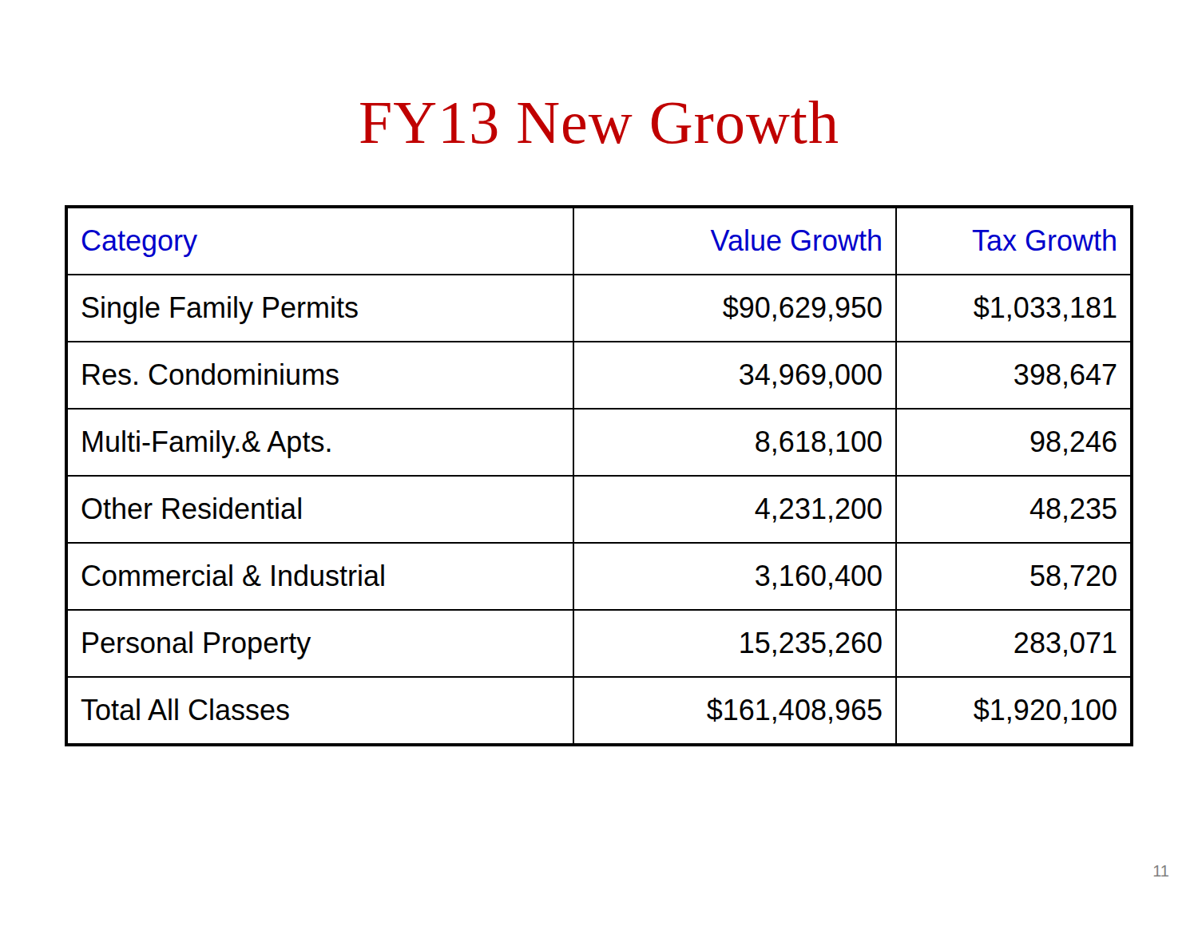FY13 New Growth
| Category | Value Growth | Tax Growth |
| --- | --- | --- |
| Single Family Permits | $90,629,950 | $1,033,181 |
| Res. Condominiums | 34,969,000 | 398,647 |
| Multi-Family.& Apts. | 8,618,100 | 98,246 |
| Other Residential | 4,231,200 | 48,235 |
| Commercial & Industrial | 3,160,400 | 58,720 |
| Personal Property | 15,235,260 | 283,071 |
| Total All Classes | $161,408,965 | $1,920,100 |
11